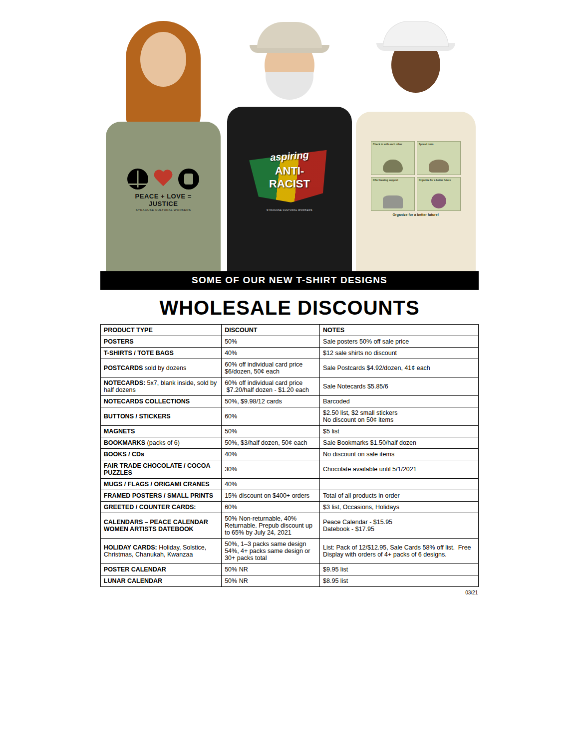PEACE + LOVE = JUSTICE SYRACUSE CULTURAL WORKERS
Unisex & Fitted
aspiring
ANTI-
RACIST
SYRACUSE CULTURAL WORKERS
Unisex
Check in with each other
Spread calm
Offer healing support
Organize for a better future
Organize for a better future!
Unisex & Fitted
SOME OF OUR NEW T-SHIRT DESIGNS
WHOLESALE DISCOUNTS
| PRODUCT TYPE | DISCOUNT | NOTES |
| --- | --- | --- |
| POSTERS | 50% | Sale posters 50% off sale price |
| T-SHIRTS / TOTE BAGS | 40% | $12 sale shirts no discount |
| POSTCARDS sold by dozens | 60% off individual card price $6/dozen, 50¢ each | Sale Postcards $4.92/dozen, 41¢ each |
| NOTECARDS: 5x7, blank inside, sold by half dozens | 60% off individual card price $7.20/half dozen - $1.20 each | Sale Notecards $5.85/6 |
| NOTECARDS COLLECTIONS | 50%, $9.98/12 cards | Barcoded |
| BUTTONS / STICKERS | 60% | $2.50 list, $2 small stickers No discount on 50¢ items |
| MAGNETS | 50% | $5 list |
| BOOKMARKS (packs of 6) | 50%, $3/half dozen, 50¢ each | Sale Bookmarks $1.50/half dozen |
| BOOKS / CDs | 40% | No discount on sale items |
| FAIR TRADE CHOCOLATE / COCOA PUZZLES | 30% | Chocolate available until 5/1/2021 |
| MUGS / FLAGS / ORIGAMI CRANES | 40% | |
| FRAMED POSTERS / SMALL PRINTS | 15% discount on $400+ orders | Total of all products in order |
| GREETED / COUNTER CARDS: | 60% | $3 list, Occasions, Holidays |
| CALENDARS – PEACE CALENDAR WOMEN ARTISTS DATEBOOK | 50% Non-returnable, 40% Returnable. Prepub discount up to 65% by July 24, 2021 | Peace Calendar - $15.95 Datebook - $17.95 |
| HOLIDAY CARDS: Holiday, Solstice, Christmas, Chanukah, Kwanzaa | 50%, 1–3 packs same design 54%, 4+ packs same design or 30+ packs total | List: Pack of 12/$12.95, Sale Cards 58% off list. Free Display with orders of 4+ packs of 6 designs. |
| POSTER CALENDAR | 50% NR | $9.95 list |
| LUNAR CALENDAR | 50% NR | $8.95 list |
03/21